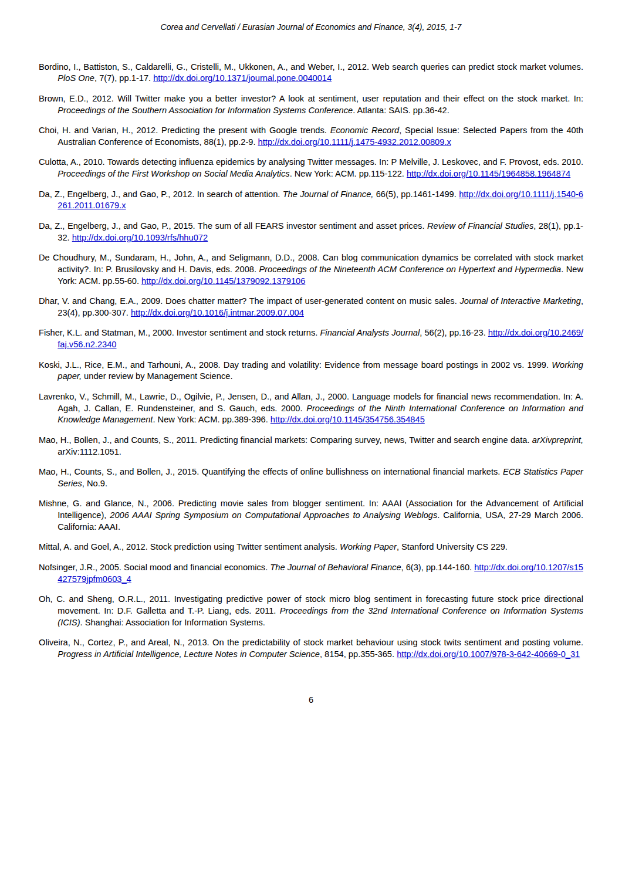Corea and Cervellati / Eurasian Journal of Economics and Finance, 3(4), 2015, 1-7
Bordino, I., Battiston, S., Caldarelli, G., Cristelli, M., Ukkonen, A., and Weber, I., 2012. Web search queries can predict stock market volumes. PloS One, 7(7), pp.1-17. http://dx.doi.org/10.1371/journal.pone.0040014
Brown, E.D., 2012. Will Twitter make you a better investor? A look at sentiment, user reputation and their effect on the stock market. In: Proceedings of the Southern Association for Information Systems Conference. Atlanta: SAIS. pp.36-42.
Choi, H. and Varian, H., 2012. Predicting the present with Google trends. Economic Record, Special Issue: Selected Papers from the 40th Australian Conference of Economists, 88(1), pp.2-9. http://dx.doi.org/10.1111/j.1475-4932.2012.00809.x
Culotta, A., 2010. Towards detecting influenza epidemics by analysing Twitter messages. In: P Melville, J. Leskovec, and F. Provost, eds. 2010. Proceedings of the First Workshop on Social Media Analytics. New York: ACM. pp.115-122. http://dx.doi.org/10.1145/1964858.1964874
Da, Z., Engelberg, J., and Gao, P., 2012. In search of attention. The Journal of Finance, 66(5), pp.1461-1499. http://dx.doi.org/10.1111/j.1540-6261.2011.01679.x
Da, Z., Engelberg, J., and Gao, P., 2015. The sum of all FEARS investor sentiment and asset prices. Review of Financial Studies, 28(1), pp.1-32. http://dx.doi.org/10.1093/rfs/hhu072
De Choudhury, M., Sundaram, H., John, A., and Seligmann, D.D., 2008. Can blog communication dynamics be correlated with stock market activity?. In: P. Brusilovsky and H. Davis, eds. 2008. Proceedings of the Nineteenth ACM Conference on Hypertext and Hypermedia. New York: ACM. pp.55-60. http://dx.doi.org/10.1145/1379092.1379106
Dhar, V. and Chang, E.A., 2009. Does chatter matter? The impact of user-generated content on music sales. Journal of Interactive Marketing, 23(4), pp.300-307. http://dx.doi.org/10.1016/j.intmar.2009.07.004
Fisher, K.L. and Statman, M., 2000. Investor sentiment and stock returns. Financial Analysts Journal, 56(2), pp.16-23. http://dx.doi.org/10.2469/faj.v56.n2.2340
Koski, J.L., Rice, E.M., and Tarhouni, A., 2008. Day trading and volatility: Evidence from message board postings in 2002 vs. 1999. Working paper, under review by Management Science.
Lavrenko, V., Schmill, M., Lawrie, D., Ogilvie, P., Jensen, D., and Allan, J., 2000. Language models for financial news recommendation. In: A. Agah, J. Callan, E. Rundensteiner, and S. Gauch, eds. 2000. Proceedings of the Ninth International Conference on Information and Knowledge Management. New York: ACM. pp.389-396. http://dx.doi.org/10.1145/354756.354845
Mao, H., Bollen, J., and Counts, S., 2011. Predicting financial markets: Comparing survey, news, Twitter and search engine data. arXivpreprint, arXiv:1112.1051.
Mao, H., Counts, S., and Bollen, J., 2015. Quantifying the effects of online bullishness on international financial markets. ECB Statistics Paper Series, No.9.
Mishne, G. and Glance, N., 2006. Predicting movie sales from blogger sentiment. In: AAAI (Association for the Advancement of Artificial Intelligence), 2006 AAAI Spring Symposium on Computational Approaches to Analysing Weblogs. California, USA, 27-29 March 2006. California: AAAI.
Mittal, A. and Goel, A., 2012. Stock prediction using Twitter sentiment analysis. Working Paper, Stanford University CS 229.
Nofsinger, J.R., 2005. Social mood and financial economics. The Journal of Behavioral Finance, 6(3), pp.144-160. http://dx.doi.org/10.1207/s15427579jpfm0603_4
Oh, C. and Sheng, O.R.L., 2011. Investigating predictive power of stock micro blog sentiment in forecasting future stock price directional movement. In: D.F. Galletta and T.-P. Liang, eds. 2011. Proceedings from the 32nd International Conference on Information Systems (ICIS). Shanghai: Association for Information Systems.
Oliveira, N., Cortez, P., and Areal, N., 2013. On the predictability of stock market behaviour using stock twits sentiment and posting volume. Progress in Artificial Intelligence, Lecture Notes in Computer Science, 8154, pp.355-365. http://dx.doi.org/10.1007/978-3-642-40669-0_31
6